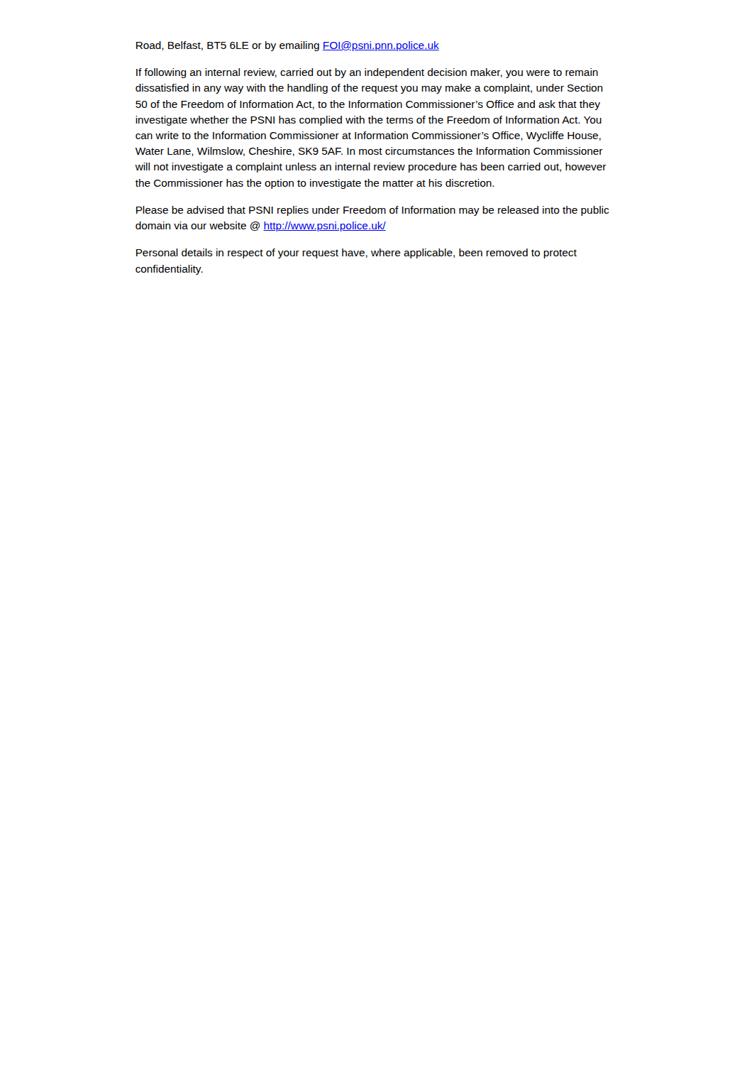Road, Belfast, BT5 6LE or by emailing FOI@psni.pnn.police.uk
If following an internal review, carried out by an independent decision maker, you were to remain dissatisfied in any way with the handling of the request you may make a complaint, under Section 50 of the Freedom of Information Act, to the Information Commissioner’s Office and ask that they investigate whether the PSNI has complied with the terms of the Freedom of Information Act. You can write to the Information Commissioner at Information Commissioner’s Office, Wycliffe House, Water Lane, Wilmslow, Cheshire, SK9 5AF. In most circumstances the Information Commissioner will not investigate a complaint unless an internal review procedure has been carried out, however the Commissioner has the option to investigate the matter at his discretion.
Please be advised that PSNI replies under Freedom of Information may be released into the public domain via our website @ http://www.psni.police.uk/
Personal details in respect of your request have, where applicable, been removed to protect confidentiality.